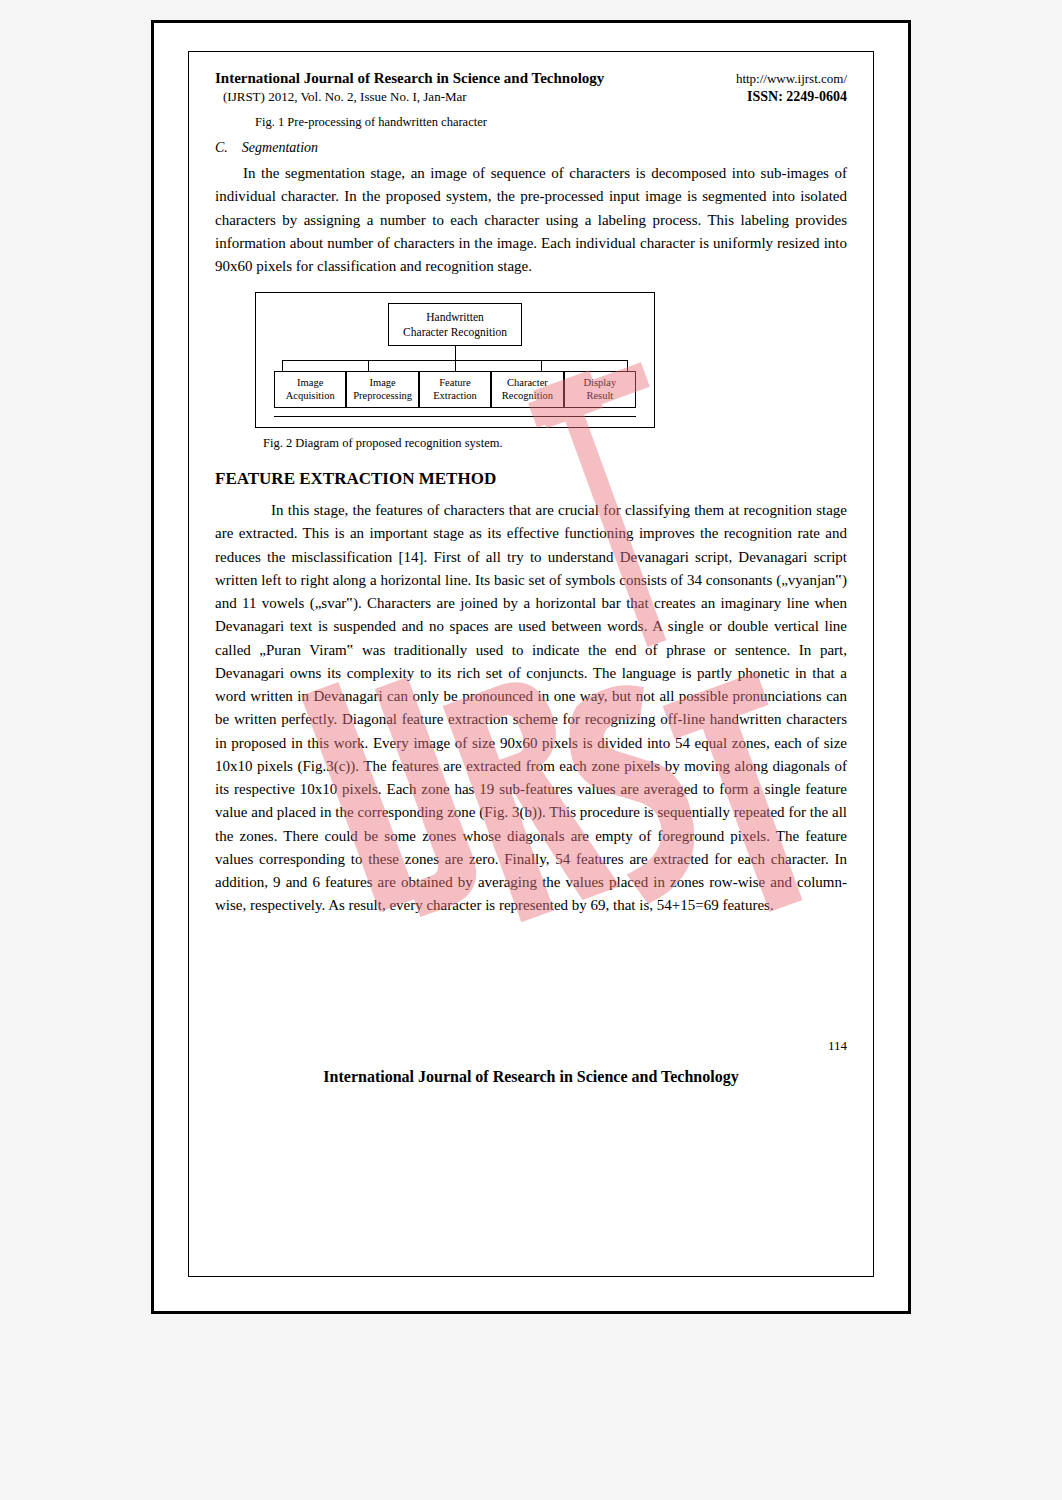International Journal of Research in Science and Technology
http://www.ijrst.com/
(IJRST) 2012, Vol. No. 2, Issue No. I, Jan-Mar
ISSN: 2249-0604
Fig. 1 Pre-processing of handwritten character
C. Segmentation
In the segmentation stage, an image of sequence of characters is decomposed into sub-images of individual character. In the proposed system, the pre-processed input image is segmented into isolated characters by assigning a number to each character using a labeling process. This labeling provides information about number of characters in the image. Each individual character is uniformly resized into 90x60 pixels for classification and recognition stage.
Handwritten
Character Recognition
Image
Acquisition
Image
Preprocessing
Feature
Extraction
Character
Recognition
Display
Result
Fig. 2 Diagram of proposed recognition system.
FEATURE EXTRACTION METHOD
In this stage, the features of characters that are crucial for classifying them at recognition stage are extracted. This is an important stage as its effective functioning improves the recognition rate and reduces the misclassification [14]. First of all try to understand Devanagari script, Devanagari script written left to right along a horizontal line. Its basic set of symbols consists of 34 consonants („vyanjan‟) and 11 vowels („svar‟). Characters are joined by a horizontal bar that creates an imaginary line when Devanagari text is suspended and no spaces are used between words. A single or double vertical line called „Puran Viram‟ was traditionally used to indicate the end of phrase or sentence. In part, Devanagari owns its complexity to its rich set of conjuncts. The language is partly phonetic in that a word written in Devanagari can only be pronounced in one way, but not all possible pronunciations can be written perfectly. Diagonal feature extraction scheme for recognizing off-line handwritten characters in proposed in this work. Every image of size 90x60 pixels is divided into 54 equal zones, each of size 10x10 pixels (Fig.3(c)). The features are extracted from each zone pixels by moving along diagonals of its respective 10x10 pixels. Each zone has 19 sub-features values are averaged to form a single feature value and placed in the corresponding zone (Fig. 3(b)). This procedure is sequentially repeated for the all the zones. There could be some zones whose diagonals are empty of foreground pixels. The feature values corresponding to these zones are zero. Finally, 54 features are extracted for each character. In addition, 9 and 6 features are obtained by averaging the values placed in zones row-wise and column-wise, respectively. As result, every character is represented by 69, that is, 54+15=69 features.
114
International Journal of Research in Science and Technology